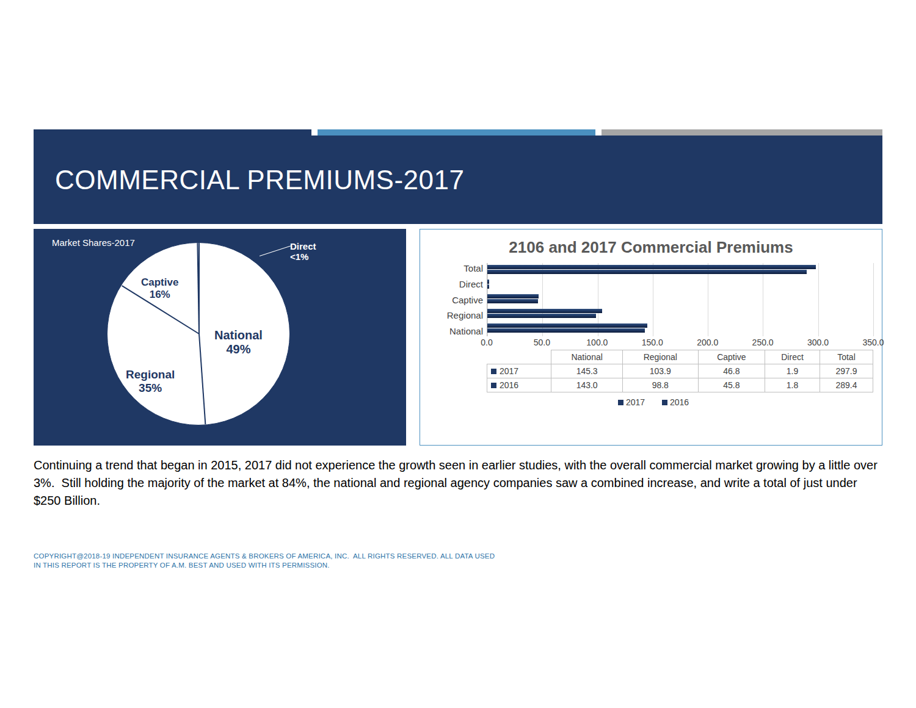COMMERCIAL PREMIUMS-2017
Market Shares-2017
National
49%
Regional
35%
Captive
16%
Direct
<1%
2106 and 2017 Commercial Premiums
Total
Direct
Captive
Regional
National
0.0 50.0 100.0 150.0 200.0 250.0 300.0 350.0
| | National | Regional | Captive | Direct | Total |
| --- | --- | --- | --- | --- | --- |
| 2017 | 145.3 | 103.9 | 46.8 | 1.9 | 297.9 |
| 2016 | 143.0 | 98.8 | 45.8 | 1.8 | 289.4 |
2017 2016
Continuing a trend that began in 2015, 2017 did not experience the growth seen in earlier studies, with the overall commercial market growing by a little over 3%. Still holding the majority of the market at 84%, the national and regional agency companies saw a combined increase, and write a total of just under $250 Billion.
COPYRIGHT@2018-19 INDEPENDENT INSURANCE AGENTS & BROKERS OF AMERICA, INC. ALL RIGHTS RESERVED. ALL DATA USED
IN THIS REPORT IS THE PROPERTY OF A.M. BEST AND USED WITH ITS PERMISSION.